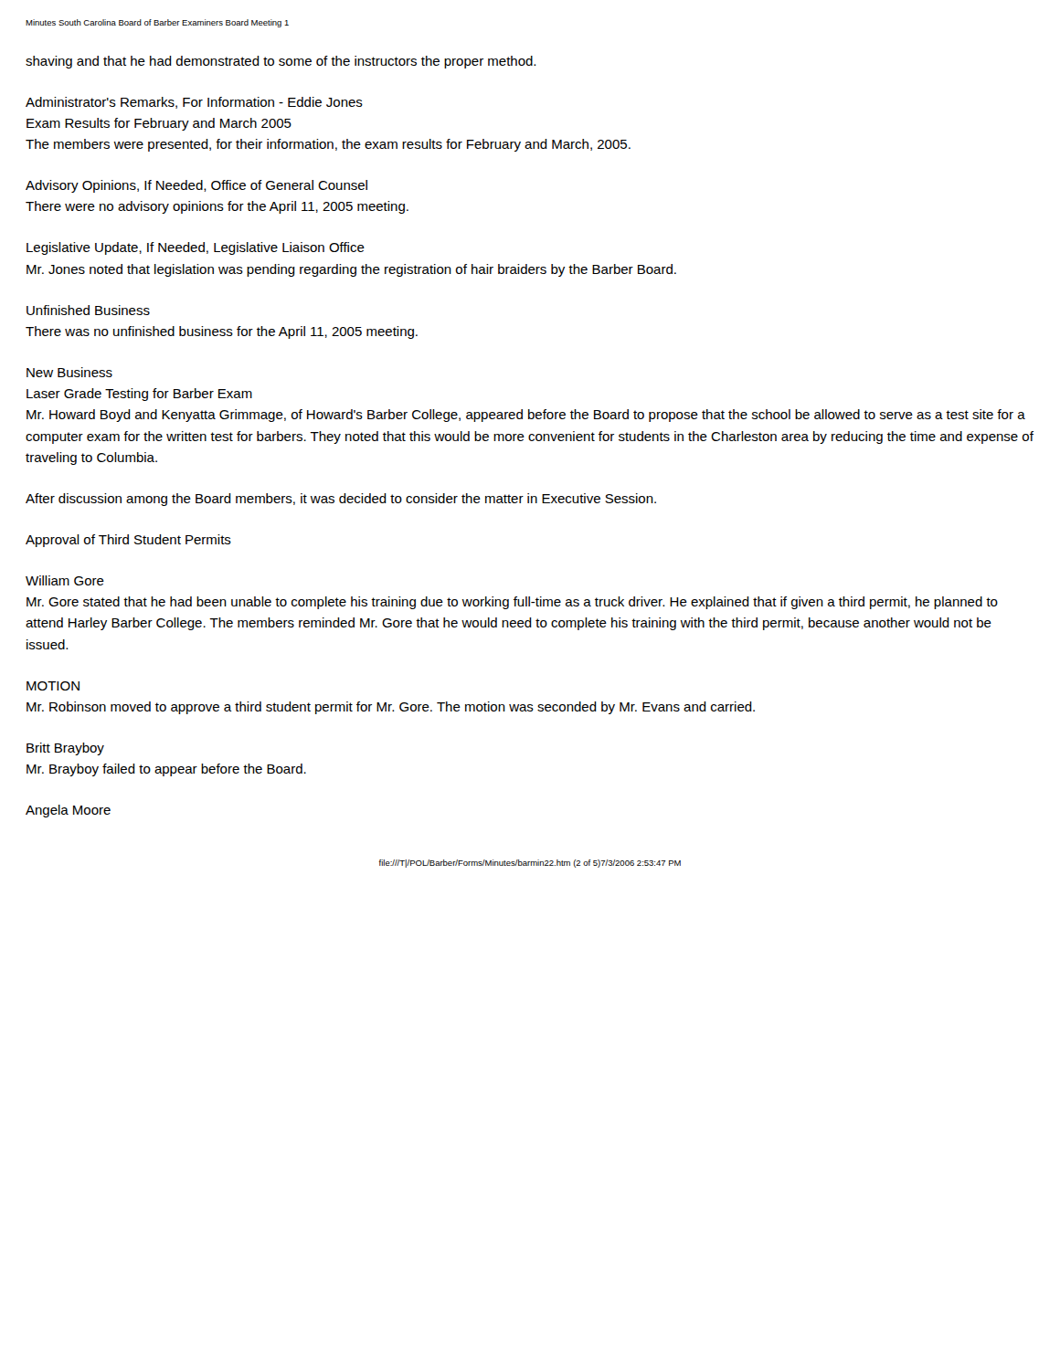Minutes South Carolina Board of Barber Examiners Board Meeting 1
shaving and that he had demonstrated to some of the instructors the proper method.
Administrator's Remarks, For Information - Eddie Jones
Exam Results for February and March 2005
The members were presented, for their information, the exam results for February and March, 2005.
Advisory Opinions, If Needed, Office of General Counsel
There were no advisory opinions for the April 11, 2005 meeting.
Legislative Update, If Needed, Legislative Liaison Office
Mr. Jones noted that legislation was pending regarding the registration of hair braiders by the Barber Board.
Unfinished Business
There was no unfinished business for the April 11, 2005 meeting.
New Business
Laser Grade Testing for Barber Exam
Mr. Howard Boyd and Kenyatta Grimmage, of Howard's Barber College, appeared before the Board to propose that the school be allowed to serve as a test site for a computer exam for the written test for barbers. They noted that this would be more convenient for students in the Charleston area by reducing the time and expense of traveling to Columbia.
After discussion among the Board members, it was decided to consider the matter in Executive Session.
Approval of Third Student Permits
William Gore
Mr. Gore stated that he had been unable to complete his training due to working full-time as a truck driver. He explained that if given a third permit, he planned to attend Harley Barber College. The members reminded Mr. Gore that he would need to complete his training with the third permit, because another would not be issued.
MOTION
Mr. Robinson moved to approve a third student permit for Mr. Gore. The motion was seconded by Mr. Evans and carried.
Britt Brayboy
Mr. Brayboy failed to appear before the Board.
Angela Moore
file:///T|/POL/Barber/Forms/Minutes/barmin22.htm (2 of 5)7/3/2006 2:53:47 PM